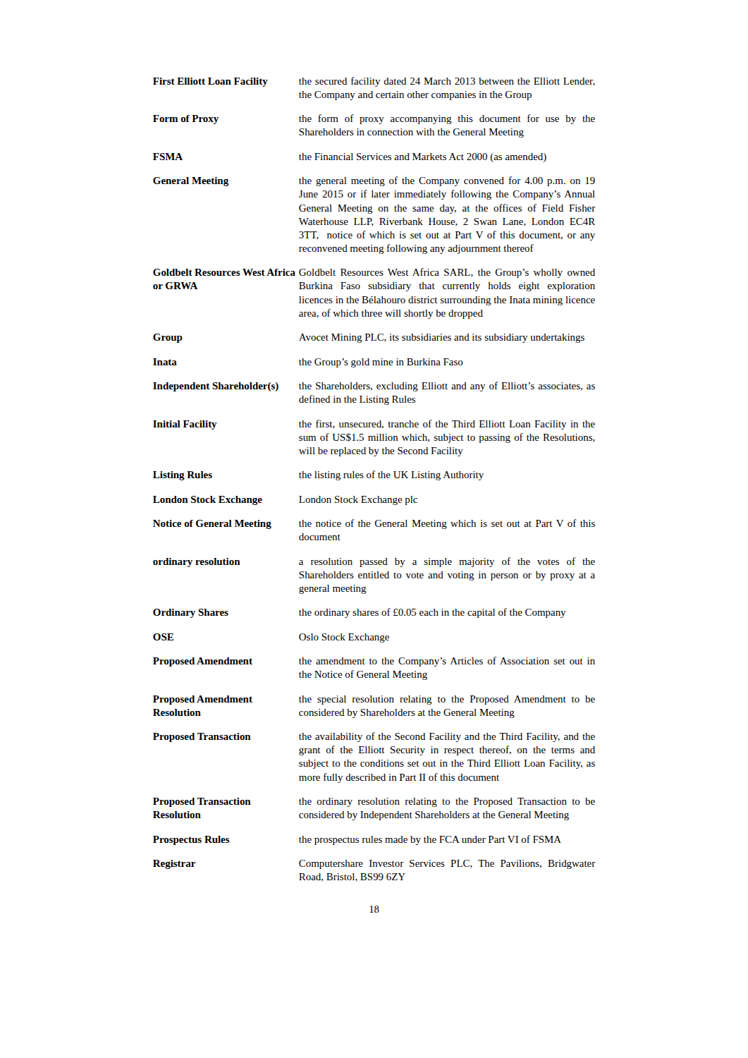| First Elliott Loan Facility | the secured facility dated 24 March 2013 between the Elliott Lender, the Company and certain other companies in the Group |
| Form of Proxy | the form of proxy accompanying this document for use by the Shareholders in connection with the General Meeting |
| FSMA | the Financial Services and Markets Act 2000 (as amended) |
| General Meeting | the general meeting of the Company convened for 4.00 p.m. on 19 June 2015 or if later immediately following the Company’s Annual General Meeting on the same day, at the offices of Field Fisher Waterhouse LLP, Riverbank House, 2 Swan Lane, London EC4R 3TT, notice of which is set out at Part V of this document, or any reconvened meeting following any adjournment thereof |
| Goldbelt Resources West Africa or GRWA | Goldbelt Resources West Africa SARL, the Group’s wholly owned Burkina Faso subsidiary that currently holds eight exploration licences in the Bélahouro district surrounding the Inata mining licence area, of which three will shortly be dropped |
| Group | Avocet Mining PLC, its subsidiaries and its subsidiary undertakings |
| Inata | the Group’s gold mine in Burkina Faso |
| Independent Shareholder(s) | the Shareholders, excluding Elliott and any of Elliott’s associates, as defined in the Listing Rules |
| Initial Facility | the first, unsecured, tranche of the Third Elliott Loan Facility in the sum of US$1.5 million which, subject to passing of the Resolutions, will be replaced by the Second Facility |
| Listing Rules | the listing rules of the UK Listing Authority |
| London Stock Exchange | London Stock Exchange plc |
| Notice of General Meeting | the notice of the General Meeting which is set out at Part V of this document |
| ordinary resolution | a resolution passed by a simple majority of the votes of the Shareholders entitled to vote and voting in person or by proxy at a general meeting |
| Ordinary Shares | the ordinary shares of £0.05 each in the capital of the Company |
| OSE | Oslo Stock Exchange |
| Proposed Amendment | the amendment to the Company’s Articles of Association set out in the Notice of General Meeting |
| Proposed Amendment Resolution | the special resolution relating to the Proposed Amendment to be considered by Shareholders at the General Meeting |
| Proposed Transaction | the availability of the Second Facility and the Third Facility, and the grant of the Elliott Security in respect thereof, on the terms and subject to the conditions set out in the Third Elliott Loan Facility, as more fully described in Part II of this document |
| Proposed Transaction Resolution | the ordinary resolution relating to the Proposed Transaction to be considered by Independent Shareholders at the General Meeting |
| Prospectus Rules | the prospectus rules made by the FCA under Part VI of FSMA |
| Registrar | Computershare Investor Services PLC, The Pavilions, Bridgwater Road, Bristol, BS99 6ZY |
18